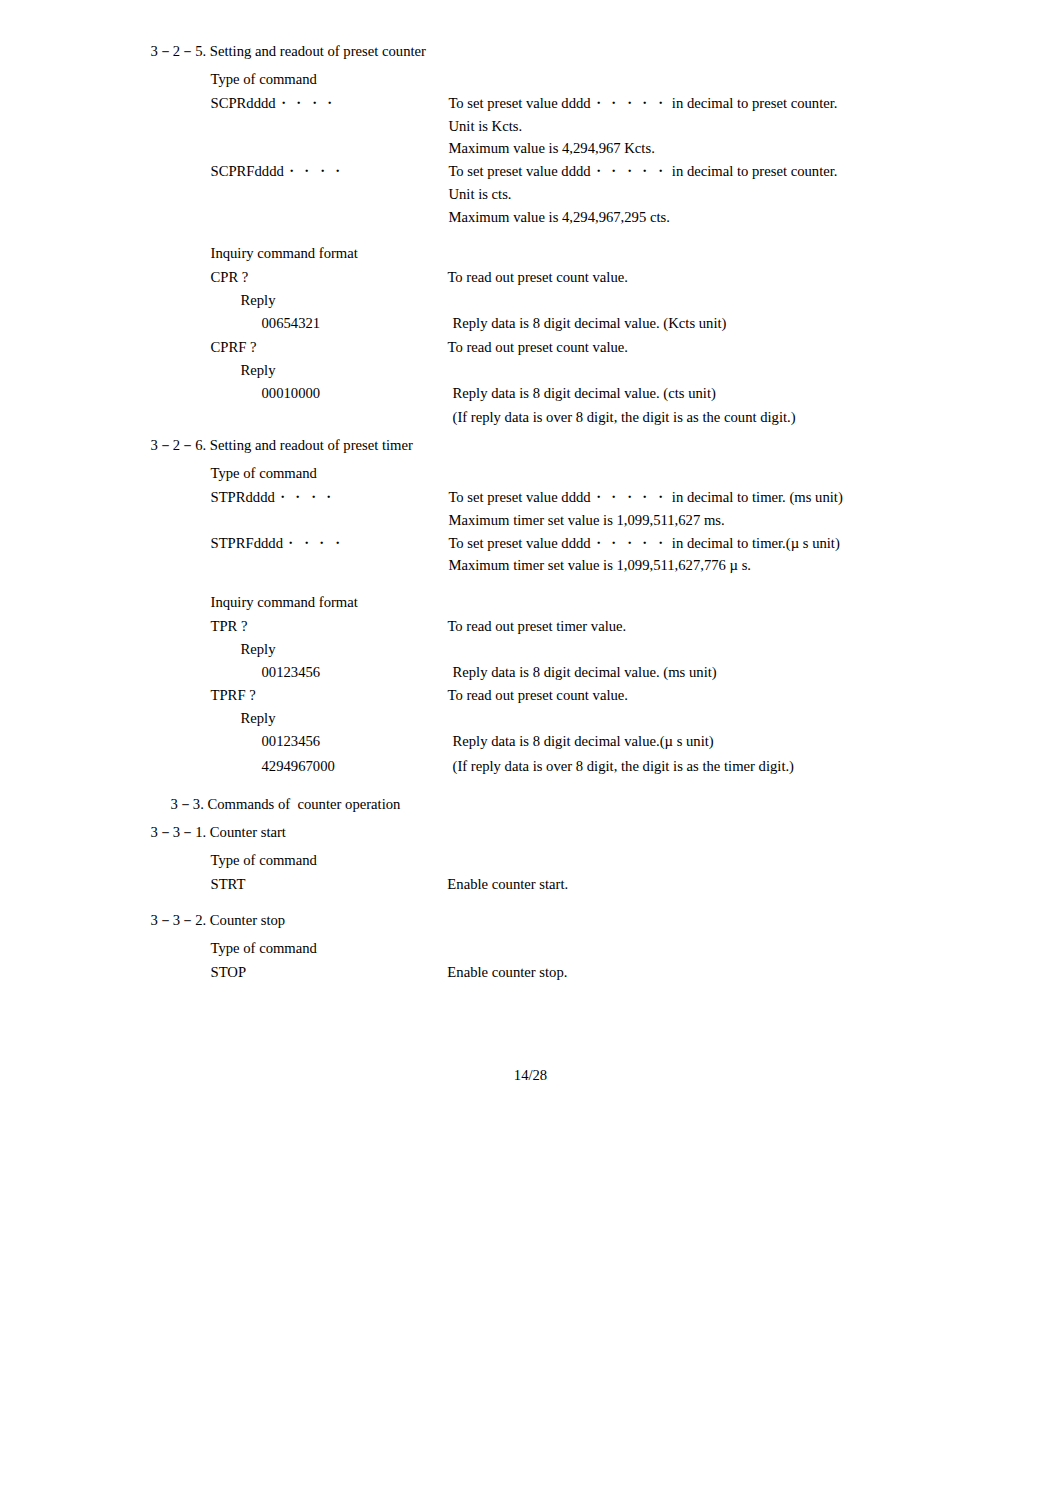3－2－5. Setting and readout of preset counter
Type of command
| SCPRdddd ・・・・ | To set preset value dddd ・・・・・ in decimal to preset counter. |
| | Unit is Kcts. |
| | Maximum value is 4,294,967 Kcts. |
| SCPRFdddd ・・・・ | To set preset value dddd ・・・・・ in decimal to preset counter. |
| | Unit is cts. |
| | Maximum value is 4,294,967,295 cts. |
Inquiry command format
| CPR ? | To read out preset count value. |
Reply
| 00654321 | Reply data is 8 digit decimal value. (Kcts unit) |
| CPRF ? | To read out preset count value. |
Reply
| 00010000 | Reply data is 8 digit decimal value. (cts unit) |
| | (If reply data is over 8 digit, the digit is as the count digit.) |
3－2－6. Setting and readout of preset timer
Type of command
| STPRdddd ・・・・ | To set preset value dddd ・・・・・ in decimal to timer. (ms unit) |
| | Maximum timer set value is 1,099,511,627 ms. |
| STPRFdddd ・・・・ | To set preset value dddd ・・・・・ in decimal to timer.(µ s unit) |
| | Maximum timer set value is 1,099,511,627,776 µ s. |
Inquiry command format
| TPR ? | To read out preset timer value. |
Reply
| 00123456 | Reply data is 8 digit decimal value. (ms unit) |
| TPRF ? | To read out preset count value. |
Reply
| 00123456 | Reply data is 8 digit decimal value.(µ s unit) |
| 4294967000 | (If reply data is over 8 digit, the digit is as the timer digit.) |
3－3. Commands of counter operation
3－3－1. Counter start
Type of command
| STRT | Enable counter start. |
3－3－2. Counter stop
Type of command
| STOP | Enable counter stop. |
14/28